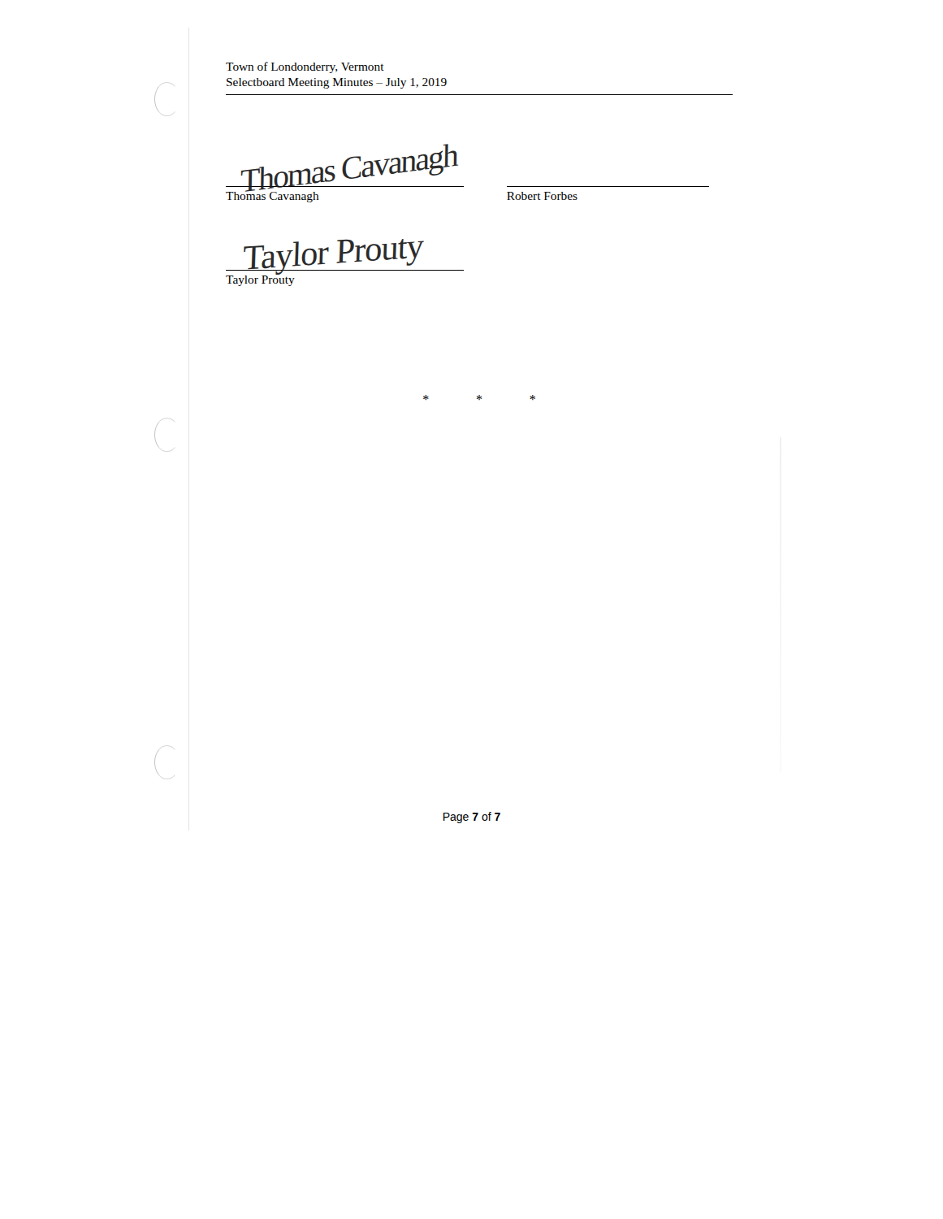Town of Londonderry, Vermont
Selectboard Meeting Minutes – July 1, 2019
Thomas Cavanagh
Thomas Cavanagh
Robert Forbes
Taylor Prouty
Taylor Prouty
* * *
Page 7 of 7